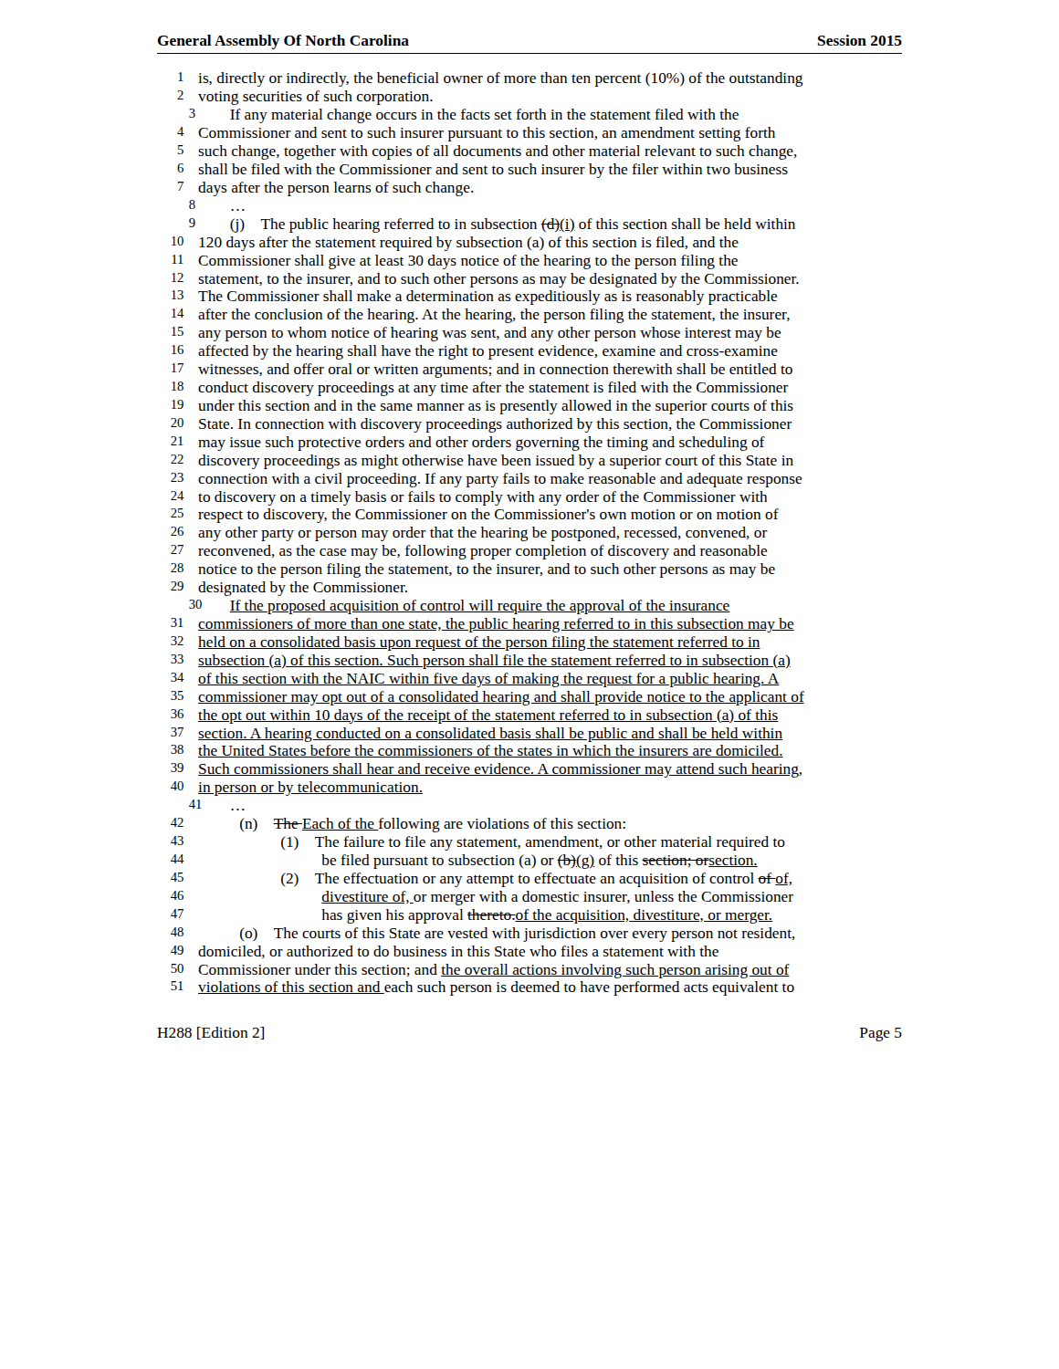General Assembly Of North Carolina Session 2015
is, directly or indirectly, the beneficial owner of more than ten percent (10%) of the outstanding
voting securities of such corporation.
If any material change occurs in the facts set forth in the statement filed with the
Commissioner and sent to such insurer pursuant to this section, an amendment setting forth
such change, together with copies of all documents and other material relevant to such change,
shall be filed with the Commissioner and sent to such insurer by the filer within two business
days after the person learns of such change.
…
(j) The public hearing referred to in subsection (d)(i) of this section shall be held within
120 days after the statement required by subsection (a) of this section is filed, and the
Commissioner shall give at least 30 days notice of the hearing to the person filing the
statement, to the insurer, and to such other persons as may be designated by the Commissioner.
The Commissioner shall make a determination as expeditiously as is reasonably practicable
after the conclusion of the hearing. At the hearing, the person filing the statement, the insurer,
any person to whom notice of hearing was sent, and any other person whose interest may be
affected by the hearing shall have the right to present evidence, examine and cross-examine
witnesses, and offer oral or written arguments; and in connection therewith shall be entitled to
conduct discovery proceedings at any time after the statement is filed with the Commissioner
under this section and in the same manner as is presently allowed in the superior courts of this
State. In connection with discovery proceedings authorized by this section, the Commissioner
may issue such protective orders and other orders governing the timing and scheduling of
discovery proceedings as might otherwise have been issued by a superior court of this State in
connection with a civil proceeding. If any party fails to make reasonable and adequate response
to discovery on a timely basis or fails to comply with any order of the Commissioner with
respect to discovery, the Commissioner on the Commissioner's own motion or on motion of
any other party or person may order that the hearing be postponed, recessed, convened, or
reconvened, as the case may be, following proper completion of discovery and reasonable
notice to the person filing the statement, to the insurer, and to such other persons as may be
designated by the Commissioner.
If the proposed acquisition of control will require the approval of the insurance
commissioners of more than one state, the public hearing referred to in this subsection may be
held on a consolidated basis upon request of the person filing the statement referred to in
subsection (a) of this section. Such person shall file the statement referred to in subsection (a)
of this section with the NAIC within five days of making the request for a public hearing. A
commissioner may opt out of a consolidated hearing and shall provide notice to the applicant of
the opt out within 10 days of the receipt of the statement referred to in subsection (a) of this
section. A hearing conducted on a consolidated basis shall be public and shall be held within
the United States before the commissioners of the states in which the insurers are domiciled.
Such commissioners shall hear and receive evidence. A commissioner may attend such hearing,
in person or by telecommunication.
…
(n) The Each of the following are violations of this section:
(1) The failure to file any statement, amendment, or other material required to
be filed pursuant to subsection (a) or (b)(g) of this section; or section.
(2) The effectuation or any attempt to effectuate an acquisition of control of of,
divestiture of, or merger with a domestic insurer, unless the Commissioner
has given his approval thereto. of the acquisition, divestiture, or merger.
(o) The courts of this State are vested with jurisdiction over every person not resident,
domiciled, or authorized to do business in this State who files a statement with the
Commissioner under this section; and the overall actions involving such person arising out of
violations of this section and each such person is deemed to have performed acts equivalent to
H288 [Edition 2] Page 5